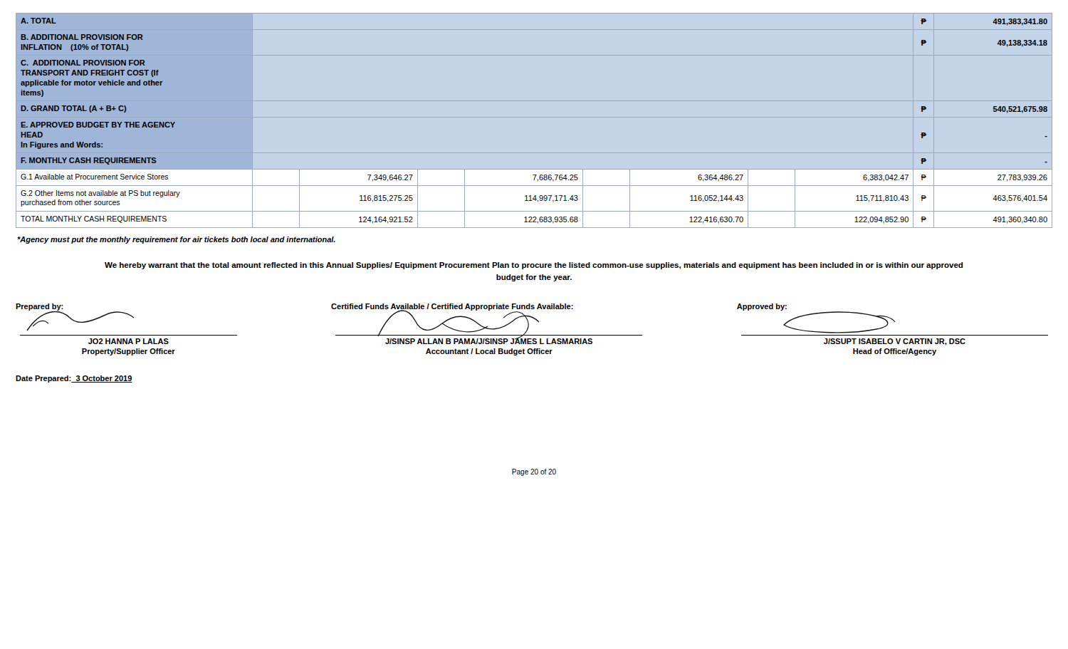| A. TOTAL | | ₱ | 491,383,341.80 |
| B. ADDITIONAL PROVISION FOR INFLATION (10% of TOTAL) | | ₱ | 49,138,334.18 |
| C. ADDITIONAL PROVISION FOR TRANSPORT AND FREIGHT COST (If applicable for motor vehicle and other items) | | | |
| D. GRAND TOTAL (A + B+ C) | | ₱ | 540,521,675.98 |
| E. APPROVED BUDGET BY THE AGENCY HEAD In Figures and Words: | | ₱ | - |
| F. MONTHLY CASH REQUIREMENTS | | ₱ | - |
| G.1 Available at Procurement Service Stores | | 7,349,646.27 | | 7,686,764.25 | | 6,364,486.27 | | 6,383,042.47 | ₱ | 27,783,939.26 |
| G.2 Other Items not available at PS but regulary purchased from other sources | | 116,815,275.25 | | 114,997,171.43 | | 116,052,144.43 | | 115,711,810.43 | ₱ | 463,576,401.54 |
| TOTAL MONTHLY CASH REQUIREMENTS | | 124,164,921.52 | | 122,683,935.68 | | 122,416,630.70 | | 122,094,852.90 | ₱ | 491,360,340.80 |
*Agency must put the monthly requirement for air tickets both local and international.
We hereby warrant that the total amount reflected in this Annual Supplies/ Equipment Procurement Plan to procure the listed common-use supplies, materials and equipment has been included in or is within our approved
budget for the year.
| Prepared by: | | Certified Funds Available / Certified Appropriate Funds Available: | | Approved by: |
| JO2 HANNA P LALAS Property/Supplier Officer | | J/SINSP ALLAN B PAMA/J/SINSP JAMES L LASMARIAS Accountant / Local Budget Officer | | J/SSUPT ISABELO V CARTIN JR, DSC Head of Office/Agency |
Date Prepared: 3 October 2019
Page 20 of 20